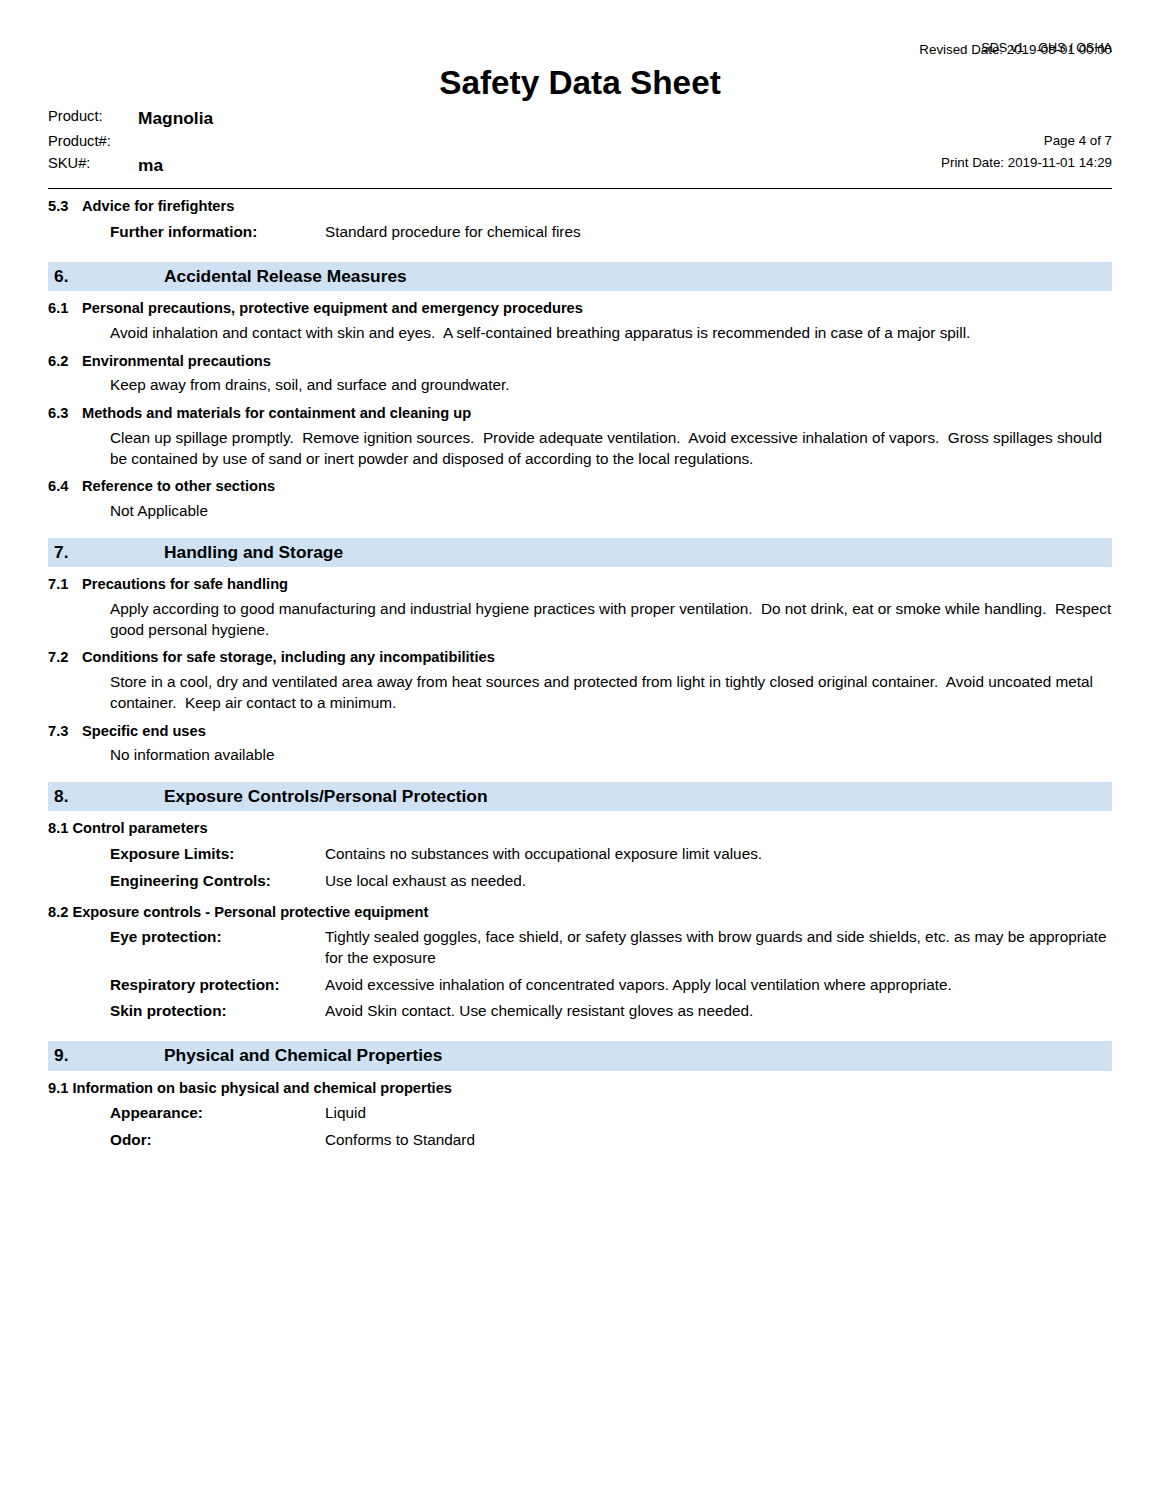SDS v1 GHS / OSHA
Revised Date: 2019-08-01 00:00
Safety Data Sheet
| Product: | Magnolia | |
| Product#: | | Page 4 of 7 |
| SKU#: | ma | Print Date: 2019-11-01 14:29 |
5.3 Advice for firefighters
| Further information: | Standard procedure for chemical fires |
6. Accidental Release Measures
6.1 Personal precautions, protective equipment and emergency procedures
Avoid inhalation and contact with skin and eyes. A self-contained breathing apparatus is recommended in case of a major spill.
6.2 Environmental precautions
Keep away from drains, soil, and surface and groundwater.
6.3 Methods and materials for containment and cleaning up
Clean up spillage promptly. Remove ignition sources. Provide adequate ventilation. Avoid excessive inhalation of vapors. Gross spillages should be contained by use of sand or inert powder and disposed of according to the local regulations.
6.4 Reference to other sections
Not Applicable
7. Handling and Storage
7.1 Precautions for safe handling
Apply according to good manufacturing and industrial hygiene practices with proper ventilation. Do not drink, eat or smoke while handling. Respect good personal hygiene.
7.2 Conditions for safe storage, including any incompatibilities
Store in a cool, dry and ventilated area away from heat sources and protected from light in tightly closed original container. Avoid uncoated metal container. Keep air contact to a minimum.
7.3 Specific end uses
No information available
8. Exposure Controls/Personal Protection
8.1 Control parameters
| Exposure Limits: | Contains no substances with occupational exposure limit values. |
| Engineering Controls: | Use local exhaust as needed. |
8.2 Exposure controls - Personal protective equipment
| Eye protection: | Tightly sealed goggles, face shield, or safety glasses with brow guards and side shields, etc. as may be appropriate for the exposure |
| Respiratory protection: | Avoid excessive inhalation of concentrated vapors. Apply local ventilation where appropriate. |
| Skin protection: | Avoid Skin contact. Use chemically resistant gloves as needed. |
9. Physical and Chemical Properties
9.1 Information on basic physical and chemical properties
| Appearance: | Liquid |
| Odor: | Conforms to Standard |